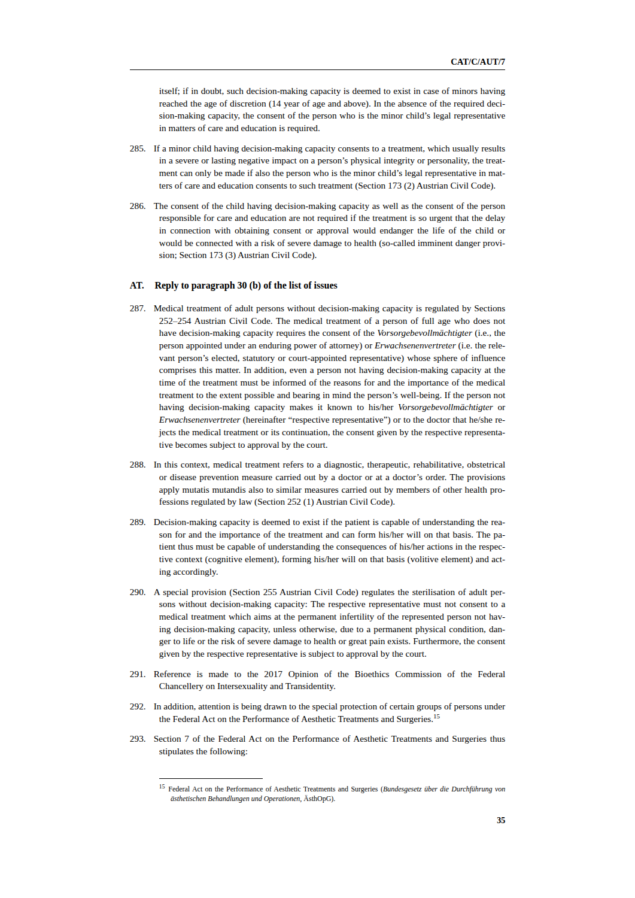CAT/C/AUT/7
itself; if in doubt, such decision-making capacity is deemed to exist in case of minors having reached the age of discretion (14 year of age and above). In the absence of the required decision-making capacity, the consent of the person who is the minor child’s legal representative in matters of care and education is required.
285. If a minor child having decision-making capacity consents to a treatment, which usually results in a severe or lasting negative impact on a person’s physical integrity or personality, the treatment can only be made if also the person who is the minor child’s legal representative in matters of care and education consents to such treatment (Section 173 (2) Austrian Civil Code).
286. The consent of the child having decision-making capacity as well as the consent of the person responsible for care and education are not required if the treatment is so urgent that the delay in connection with obtaining consent or approval would endanger the life of the child or would be connected with a risk of severe damage to health (so-called imminent danger provision; Section 173 (3) Austrian Civil Code).
AT. Reply to paragraph 30 (b) of the list of issues
287. Medical treatment of adult persons without decision-making capacity is regulated by Sections 252–254 Austrian Civil Code. The medical treatment of a person of full age who does not have decision-making capacity requires the consent of the Vorsorgebevollmächtigter (i.e., the person appointed under an enduring power of attorney) or Erwachsenenvertreter (i.e. the relevant person’s elected, statutory or court-appointed representative) whose sphere of influence comprises this matter. In addition, even a person not having decision-making capacity at the time of the treatment must be informed of the reasons for and the importance of the medical treatment to the extent possible and bearing in mind the person’s well-being. If the person not having decision-making capacity makes it known to his/her Vorsorgebevollmächtigter or Erwachsenenvertreter (hereinafter “respective representative”) or to the doctor that he/she rejects the medical treatment or its continuation, the consent given by the respective representative becomes subject to approval by the court.
288. In this context, medical treatment refers to a diagnostic, therapeutic, rehabilitative, obstetrical or disease prevention measure carried out by a doctor or at a doctor’s order. The provisions apply mutatis mutandis also to similar measures carried out by members of other health professions regulated by law (Section 252 (1) Austrian Civil Code).
289. Decision-making capacity is deemed to exist if the patient is capable of understanding the reason for and the importance of the treatment and can form his/her will on that basis. The patient thus must be capable of understanding the consequences of his/her actions in the respective context (cognitive element), forming his/her will on that basis (volitive element) and acting accordingly.
290. A special provision (Section 255 Austrian Civil Code) regulates the sterilisation of adult persons without decision-making capacity: The respective representative must not consent to a medical treatment which aims at the permanent infertility of the represented person not having decision-making capacity, unless otherwise, due to a permanent physical condition, danger to life or the risk of severe damage to health or great pain exists. Furthermore, the consent given by the respective representative is subject to approval by the court.
291. Reference is made to the 2017 Opinion of the Bioethics Commission of the Federal Chancellery on Intersexuality and Transidentity.
292. In addition, attention is being drawn to the special protection of certain groups of persons under the Federal Act on the Performance of Aesthetic Treatments and Surgeries.15
293. Section 7 of the Federal Act on the Performance of Aesthetic Treatments and Surgeries thus stipulates the following:
15 Federal Act on the Performance of Aesthetic Treatments and Surgeries (Bundesgesetz über die Durchführung von ästhetischen Behandlungen und Operationen, ÄsthOpG).
35